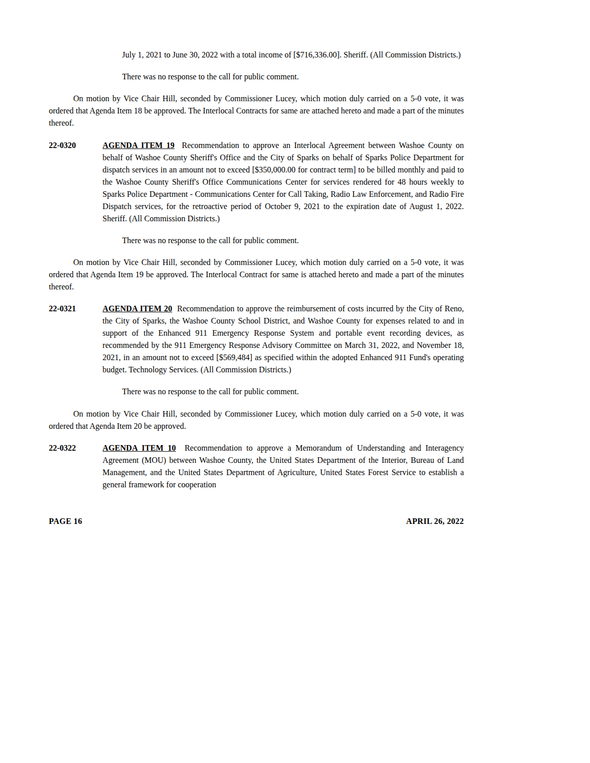July 1, 2021 to June 30, 2022 with a total income of [$716,336.00]. Sheriff. (All Commission Districts.)
There was no response to the call for public comment.
On motion by Vice Chair Hill, seconded by Commissioner Lucey, which motion duly carried on a 5-0 vote, it was ordered that Agenda Item 18 be approved. The Interlocal Contracts for same are attached hereto and made a part of the minutes thereof.
22-0320
AGENDA ITEM 19 Recommendation to approve an Interlocal Agreement between Washoe County on behalf of Washoe County Sheriff's Office and the City of Sparks on behalf of Sparks Police Department for dispatch services in an amount not to exceed [$350,000.00 for contract term] to be billed monthly and paid to the Washoe County Sheriff's Office Communications Center for services rendered for 48 hours weekly to Sparks Police Department - Communications Center for Call Taking, Radio Law Enforcement, and Radio Fire Dispatch services, for the retroactive period of October 9, 2021 to the expiration date of August 1, 2022. Sheriff. (All Commission Districts.)
There was no response to the call for public comment.
On motion by Vice Chair Hill, seconded by Commissioner Lucey, which motion duly carried on a 5-0 vote, it was ordered that Agenda Item 19 be approved. The Interlocal Contract for same is attached hereto and made a part of the minutes thereof.
22-0321
AGENDA ITEM 20 Recommendation to approve the reimbursement of costs incurred by the City of Reno, the City of Sparks, the Washoe County School District, and Washoe County for expenses related to and in support of the Enhanced 911 Emergency Response System and portable event recording devices, as recommended by the 911 Emergency Response Advisory Committee on March 31, 2022, and November 18, 2021, in an amount not to exceed [$569,484] as specified within the adopted Enhanced 911 Fund's operating budget. Technology Services. (All Commission Districts.)
There was no response to the call for public comment.
On motion by Vice Chair Hill, seconded by Commissioner Lucey, which motion duly carried on a 5-0 vote, it was ordered that Agenda Item 20 be approved.
22-0322
AGENDA ITEM 10 Recommendation to approve a Memorandum of Understanding and Interagency Agreement (MOU) between Washoe County, the United States Department of the Interior, Bureau of Land Management, and the United States Department of Agriculture, United States Forest Service to establish a general framework for cooperation
PAGE 16 APRIL 26, 2022